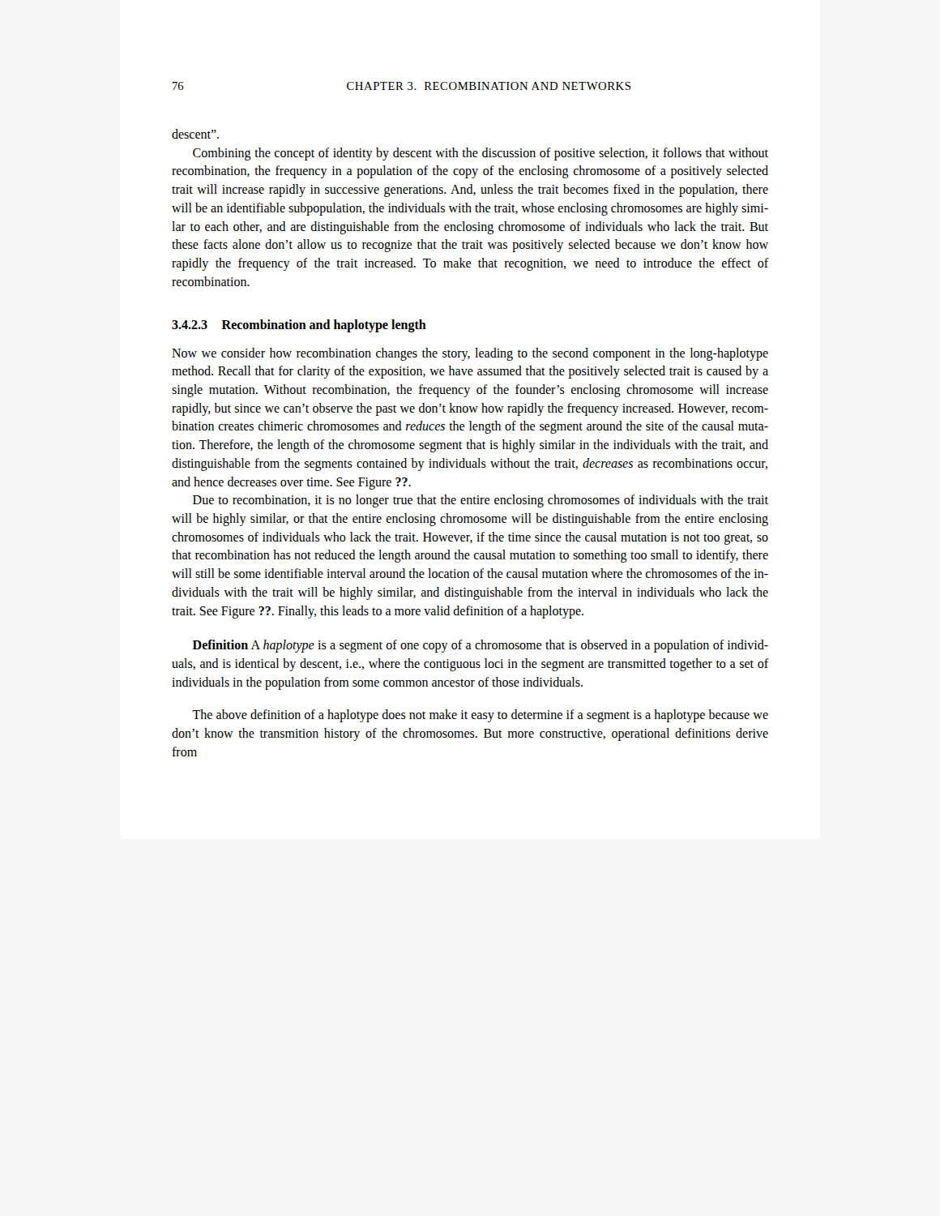76 Chapter 3. Recombination and Networks
descent”.
Combining the concept of identity by descent with the discussion of positive selection, it follows that without recombination, the frequency in a population of the copy of the enclosing chromosome of a positively selected trait will increase rapidly in successive generations. And, unless the trait becomes fixed in the population, there will be an identifiable subpopulation, the individuals with the trait, whose enclosing chromosomes are highly similar to each other, and are distinguishable from the enclosing chromosome of individuals who lack the trait. But these facts alone don’t allow us to recognize that the trait was positively selected because we don’t know how rapidly the frequency of the trait increased. To make that recognition, we need to introduce the effect of recombination.
3.4.2.3 Recombination and haplotype length
Now we consider how recombination changes the story, leading to the second component in the long-haplotype method. Recall that for clarity of the exposition, we have assumed that the positively selected trait is caused by a single mutation. Without recombination, the frequency of the founder’s enclosing chromosome will increase rapidly, but since we can’t observe the past we don’t know how rapidly the frequency increased. However, recombination creates chimeric chromosomes and reduces the length of the segment around the site of the causal mutation. Therefore, the length of the chromosome segment that is highly similar in the individuals with the trait, and distinguishable from the segments contained by individuals without the trait, decreases as recombinations occur, and hence decreases over time. See Figure ??.
Due to recombination, it is no longer true that the entire enclosing chromosomes of individuals with the trait will be highly similar, or that the entire enclosing chromosome will be distinguishable from the entire enclosing chromosomes of individuals who lack the trait. However, if the time since the causal mutation is not too great, so that recombination has not reduced the length around the causal mutation to something too small to identify, there will still be some identifiable interval around the location of the causal mutation where the chromosomes of the individuals with the trait will be highly similar, and distinguishable from the interval in individuals who lack the trait. See Figure ??. Finally, this leads to a more valid definition of a haplotype.
Definition A haplotype is a segment of one copy of a chromosome that is observed in a population of individuals, and is identical by descent, i.e., where the contiguous loci in the segment are transmitted together to a set of individuals in the population from some common ancestor of those individuals.
The above definition of a haplotype does not make it easy to determine if a segment is a haplotype because we don’t know the transmition history of the chromosomes. But more constructive, operational definitions derive from